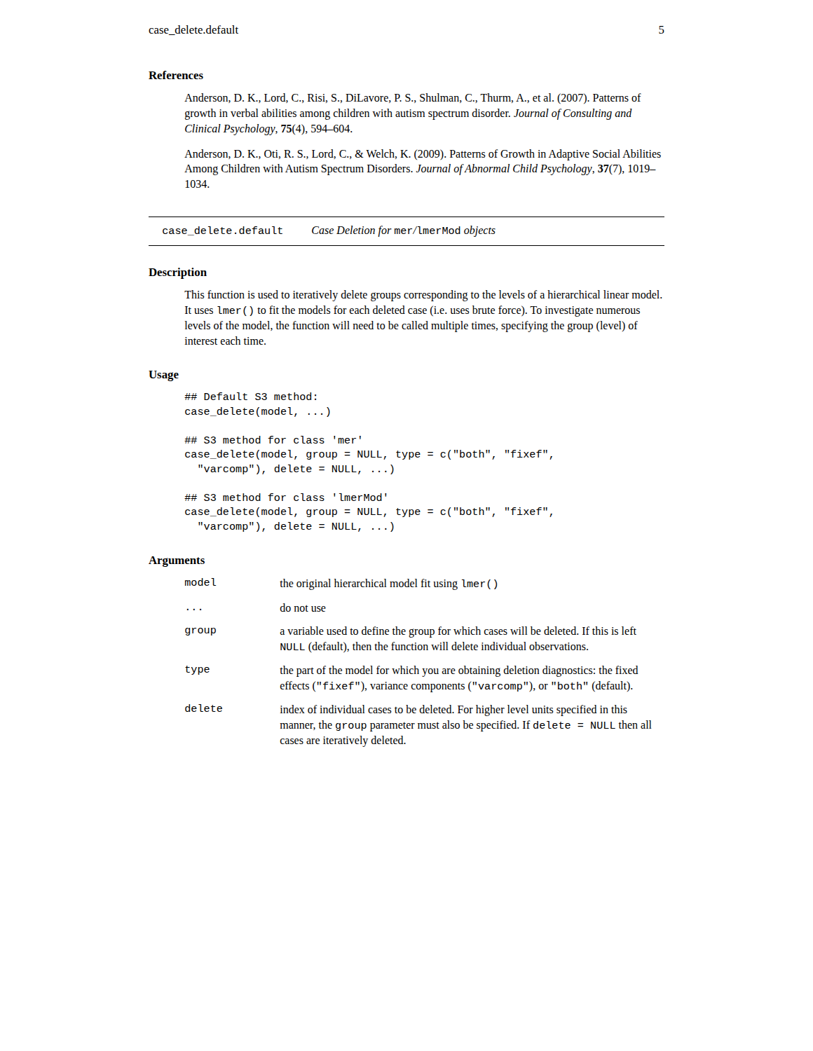case_delete.default 5
References
Anderson, D. K., Lord, C., Risi, S., DiLavore, P. S., Shulman, C., Thurm, A., et al. (2007). Patterns of growth in verbal abilities among children with autism spectrum disorder. Journal of Consulting and Clinical Psychology, 75(4), 594–604.
Anderson, D. K., Oti, R. S., Lord, C., & Welch, K. (2009). Patterns of Growth in Adaptive Social Abilities Among Children with Autism Spectrum Disorders. Journal of Abnormal Child Psychology, 37(7), 1019–1034.
case_delete.default Case Deletion for mer/lmerMod objects
Description
This function is used to iteratively delete groups corresponding to the levels of a hierarchical linear model. It uses lmer() to fit the models for each deleted case (i.e. uses brute force). To investigate numerous levels of the model, the function will need to be called multiple times, specifying the group (level) of interest each time.
Usage
## Default S3 method:
case_delete(model, ...)

## S3 method for class 'mer'
case_delete(model, group = NULL, type = c("both", "fixef",
  "varcomp"), delete = NULL, ...)

## S3 method for class 'lmerMod'
case_delete(model, group = NULL, type = c("both", "fixef",
  "varcomp"), delete = NULL, ...)
Arguments
model
the original hierarchical model fit using lmer()
...
do not use
group
a variable used to define the group for which cases will be deleted. If this is left NULL (default), then the function will delete individual observations.
type
the part of the model for which you are obtaining deletion diagnostics: the fixed effects ("fixef"), variance components ("varcomp"), or "both" (default).
delete
index of individual cases to be deleted. For higher level units specified in this manner, the group parameter must also be specified. If delete = NULL then all cases are iteratively deleted.